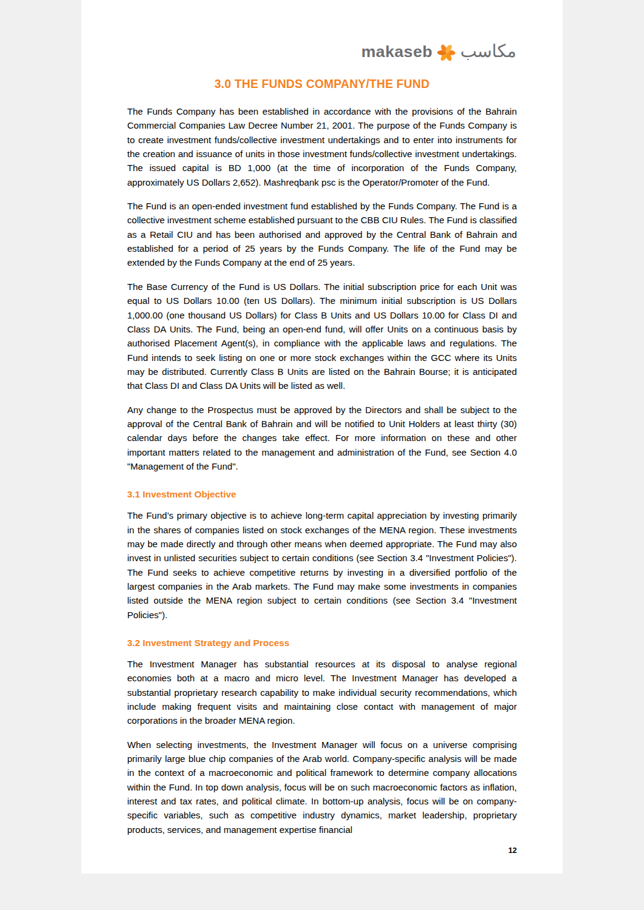makaseb مكاسب
3.0 THE FUNDS COMPANY/THE FUND
The Funds Company has been established in accordance with the provisions of the Bahrain Commercial Companies Law Decree Number 21, 2001. The purpose of the Funds Company is to create investment funds/collective investment undertakings and to enter into instruments for the creation and issuance of units in those investment funds/collective investment undertakings. The issued capital is BD 1,000 (at the time of incorporation of the Funds Company, approximately US Dollars 2,652). Mashreqbank psc is the Operator/Promoter of the Fund.
The Fund is an open-ended investment fund established by the Funds Company. The Fund is a collective investment scheme established pursuant to the CBB CIU Rules. The Fund is classified as a Retail CIU and has been authorised and approved by the Central Bank of Bahrain and established for a period of 25 years by the Funds Company. The life of the Fund may be extended by the Funds Company at the end of 25 years.
The Base Currency of the Fund is US Dollars. The initial subscription price for each Unit was equal to US Dollars 10.00 (ten US Dollars). The minimum initial subscription is US Dollars 1,000.00 (one thousand US Dollars) for Class B Units and US Dollars 10.00 for Class DI and Class DA Units. The Fund, being an open-end fund, will offer Units on a continuous basis by authorised Placement Agent(s), in compliance with the applicable laws and regulations. The Fund intends to seek listing on one or more stock exchanges within the GCC where its Units may be distributed. Currently Class B Units are listed on the Bahrain Bourse; it is anticipated that Class DI and Class DA Units will be listed as well.
Any change to the Prospectus must be approved by the Directors and shall be subject to the approval of the Central Bank of Bahrain and will be notified to Unit Holders at least thirty (30) calendar days before the changes take effect. For more information on these and other important matters related to the management and administration of the Fund, see Section 4.0 "Management of the Fund".
3.1 Investment Objective
The Fund’s primary objective is to achieve long-term capital appreciation by investing primarily in the shares of companies listed on stock exchanges of the MENA region. These investments may be made directly and through other means when deemed appropriate. The Fund may also invest in unlisted securities subject to certain conditions (see Section 3.4 "Investment Policies"). The Fund seeks to achieve competitive returns by investing in a diversified portfolio of the largest companies in the Arab markets. The Fund may make some investments in companies listed outside the MENA region subject to certain conditions (see Section 3.4 "Investment Policies").
3.2 Investment Strategy and Process
The Investment Manager has substantial resources at its disposal to analyse regional economies both at a macro and micro level. The Investment Manager has developed a substantial proprietary research capability to make individual security recommendations, which include making frequent visits and maintaining close contact with management of major corporations in the broader MENA region.
When selecting investments, the Investment Manager will focus on a universe comprising primarily large blue chip companies of the Arab world. Company-specific analysis will be made in the context of a macroeconomic and political framework to determine company allocations within the Fund. In top down analysis, focus will be on such macroeconomic factors as inflation, interest and tax rates, and political climate. In bottom-up analysis, focus will be on company-specific variables, such as competitive industry dynamics, market leadership, proprietary products, services, and management expertise financial
12